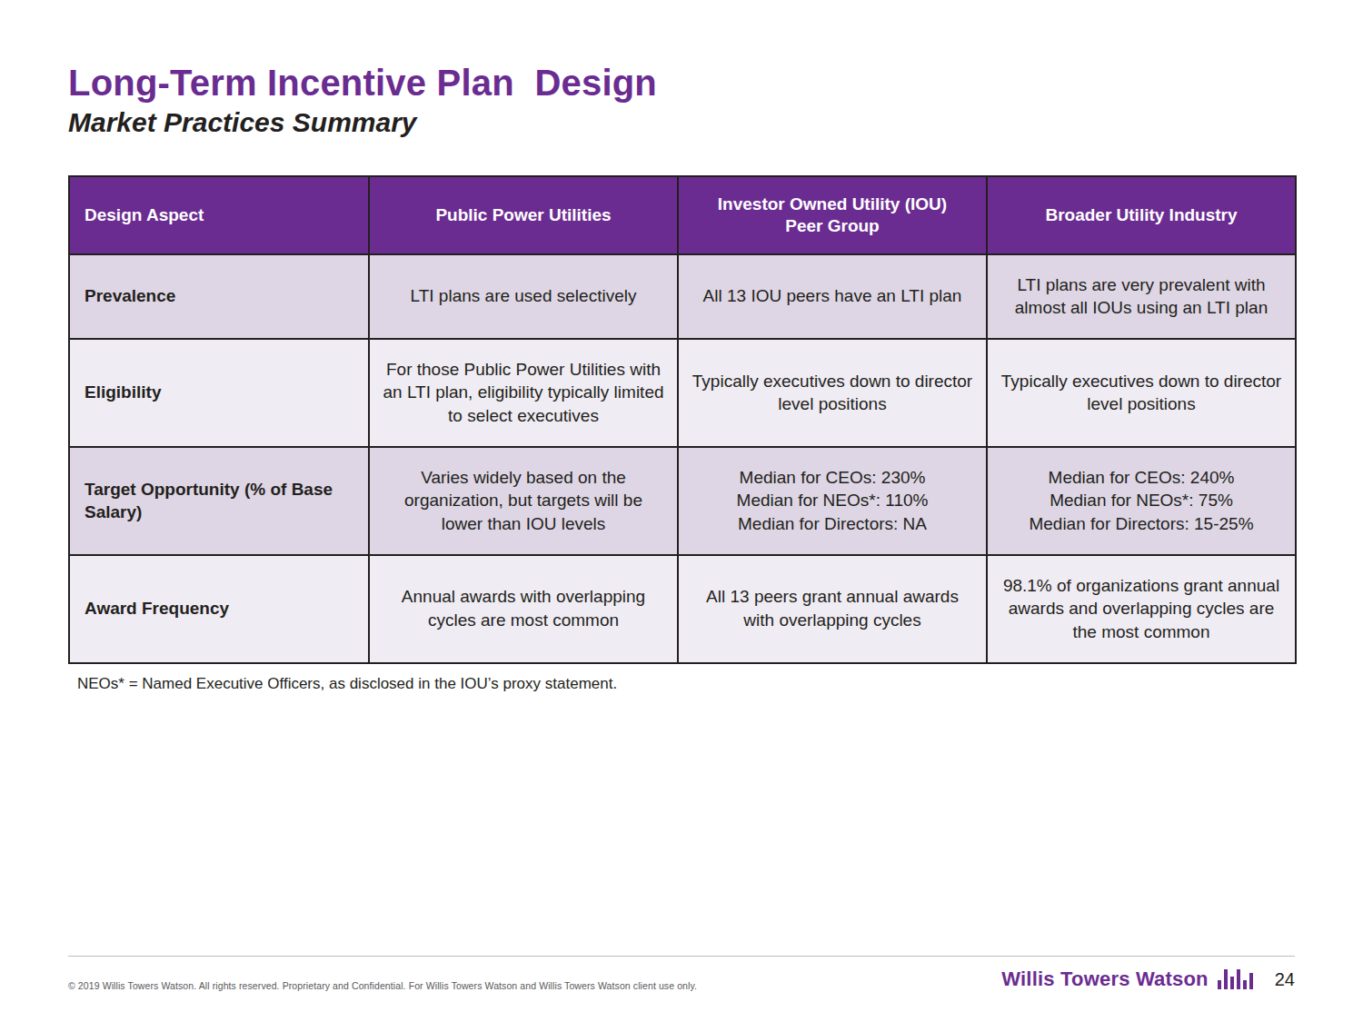Long-Term Incentive Plan Design
Market Practices Summary
| Design Aspect | Public Power Utilities | Investor Owned Utility (IOU) Peer Group | Broader Utility Industry |
| --- | --- | --- | --- |
| Prevalence | LTI plans are used selectively | All 13 IOU peers have an LTI plan | LTI plans are very prevalent with almost all IOUs using an LTI plan |
| Eligibility | For those Public Power Utilities with an LTI plan, eligibility typically limited to select executives | Typically executives down to director level positions | Typically executives down to director level positions |
| Target Opportunity (% of Base Salary) | Varies widely based on the organization, but targets will be lower than IOU levels | Median for CEOs: 230% Median for NEOs*: 110% Median for Directors: NA | Median for CEOs: 240% Median for NEOs*: 75% Median for Directors: 15-25% |
| Award Frequency | Annual awards with overlapping cycles are most common | All 13 peers grant annual awards with overlapping cycles | 98.1% of organizations grant annual awards and overlapping cycles are the most common |
NEOs* = Named Executive Officers, as disclosed in the IOU’s proxy statement.
© 2019 Willis Towers Watson. All rights reserved. Proprietary and Confidential. For Willis Towers Watson and Willis Towers Watson client use only.
Willis Towers Watson 24